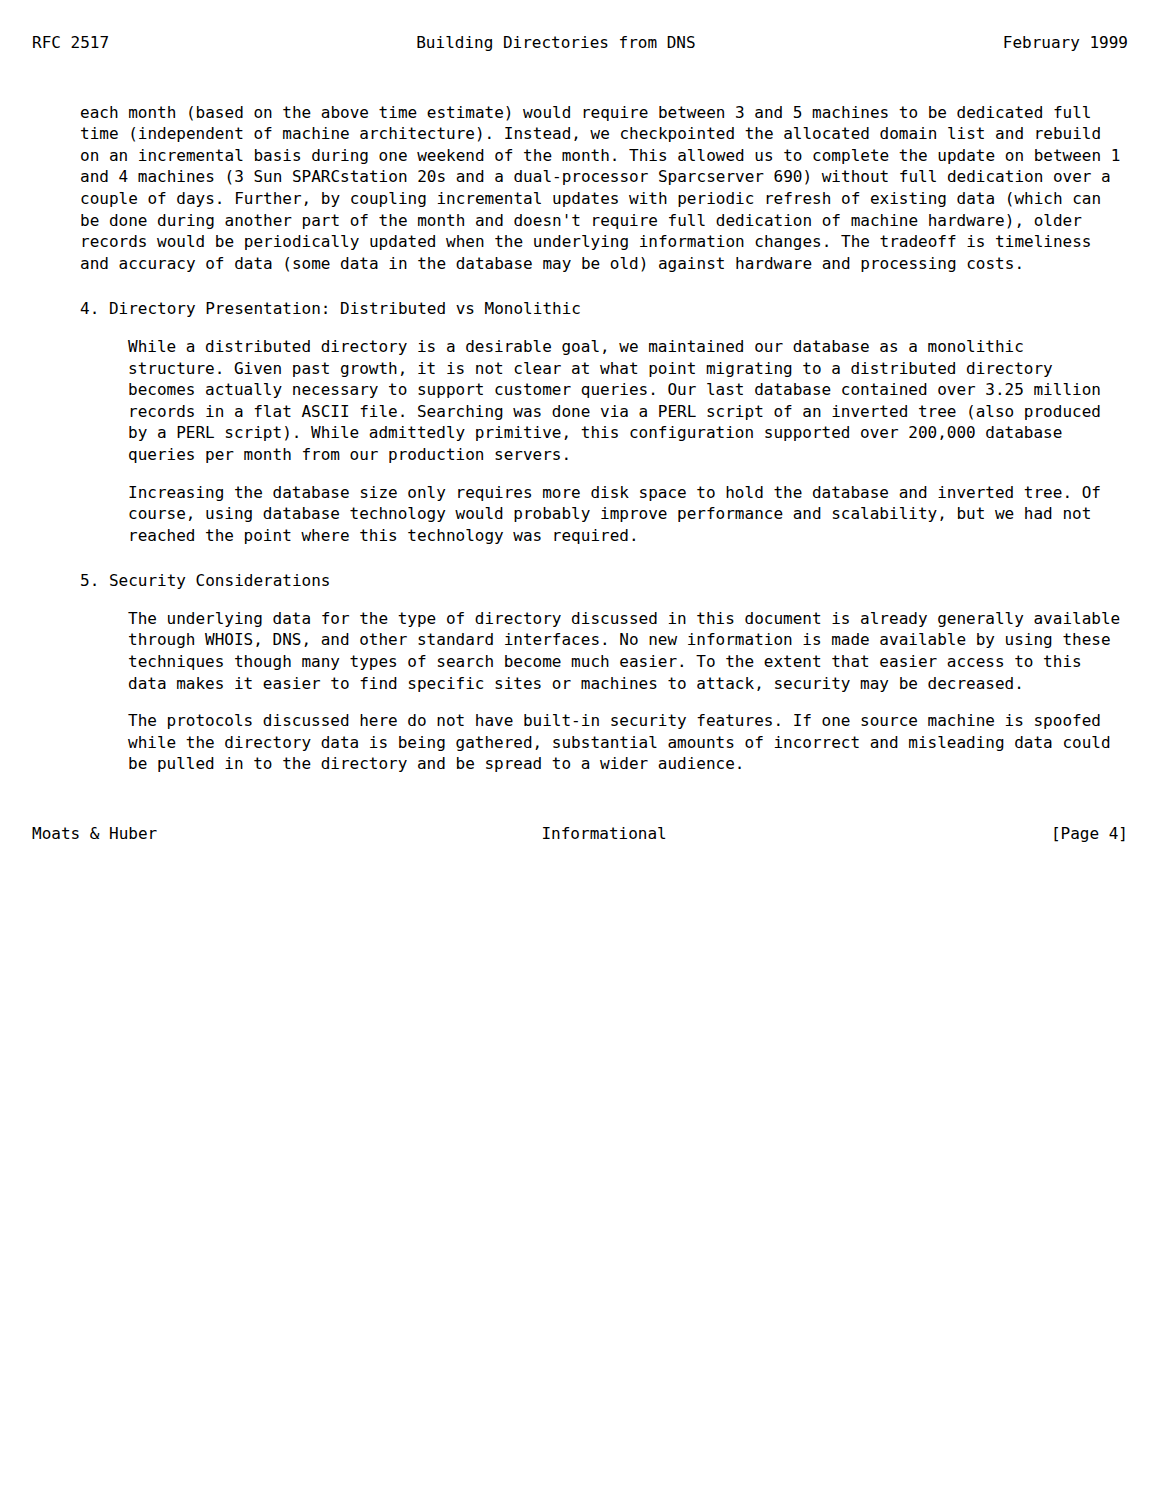RFC 2517 Building Directories from DNS February 1999
each month (based on the above time estimate) would require between 3 and 5 machines to be dedicated full time (independent of machine architecture). Instead, we checkpointed the allocated domain list and rebuild on an incremental basis during one weekend of the month. This allowed us to complete the update on between 1 and 4 machines (3 Sun SPARCstation 20s and a dual-processor Sparcserver 690) without full dedication over a couple of days. Further, by coupling incremental updates with periodic refresh of existing data (which can be done during another part of the month and doesn't require full dedication of machine hardware), older records would be periodically updated when the underlying information changes. The tradeoff is timeliness and accuracy of data (some data in the database may be old) against hardware and processing costs.
4. Directory Presentation: Distributed vs Monolithic
While a distributed directory is a desirable goal, we maintained our database as a monolithic structure. Given past growth, it is not clear at what point migrating to a distributed directory becomes actually necessary to support customer queries. Our last database contained over 3.25 million records in a flat ASCII file. Searching was done via a PERL script of an inverted tree (also produced by a PERL script). While admittedly primitive, this configuration supported over 200,000 database queries per month from our production servers.
Increasing the database size only requires more disk space to hold the database and inverted tree. Of course, using database technology would probably improve performance and scalability, but we had not reached the point where this technology was required.
5. Security Considerations
The underlying data for the type of directory discussed in this document is already generally available through WHOIS, DNS, and other standard interfaces. No new information is made available by using these techniques though many types of search become much easier. To the extent that easier access to this data makes it easier to find specific sites or machines to attack, security may be decreased.
The protocols discussed here do not have built-in security features. If one source machine is spoofed while the directory data is being gathered, substantial amounts of incorrect and misleading data could be pulled in to the directory and be spread to a wider audience.
Moats & Huber Informational [Page 4]